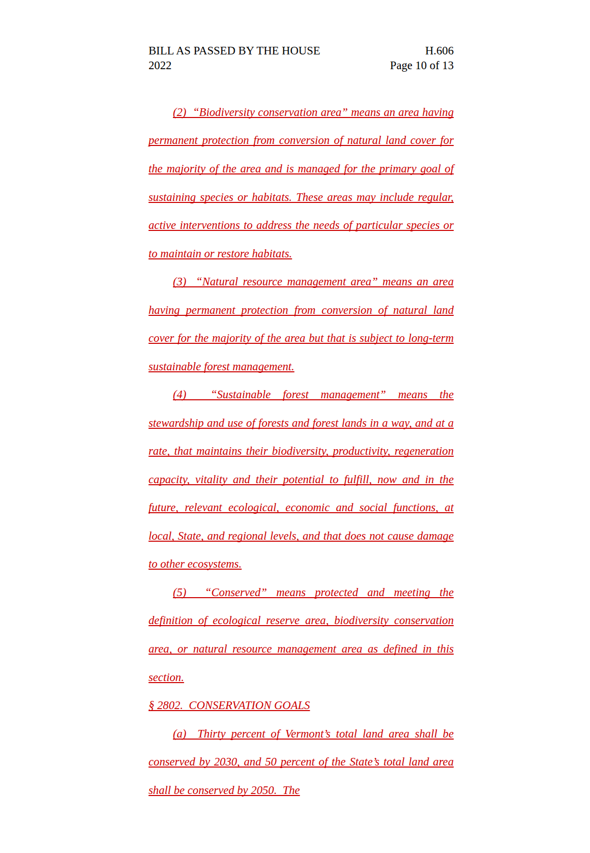BILL AS PASSED BY THE HOUSE
2022
H.606
Page 10 of 13
(2) “Biodiversity conservation area” means an area having permanent protection from conversion of natural land cover for the majority of the area and is managed for the primary goal of sustaining species or habitats. These areas may include regular, active interventions to address the needs of particular species or to maintain or restore habitats.
(3) “Natural resource management area” means an area having permanent protection from conversion of natural land cover for the majority of the area but that is subject to long-term sustainable forest management.
(4) “Sustainable forest management” means the stewardship and use of forests and forest lands in a way, and at a rate, that maintains their biodiversity, productivity, regeneration capacity, vitality and their potential to fulfill, now and in the future, relevant ecological, economic and social functions, at local, State, and regional levels, and that does not cause damage to other ecosystems.
(5) “Conserved” means protected and meeting the definition of ecological reserve area, biodiversity conservation area, or natural resource management area as defined in this section.
§ 2802. CONSERVATION GOALS
(a) Thirty percent of Vermont’s total land area shall be conserved by 2030, and 50 percent of the State’s total land area shall be conserved by 2050. The